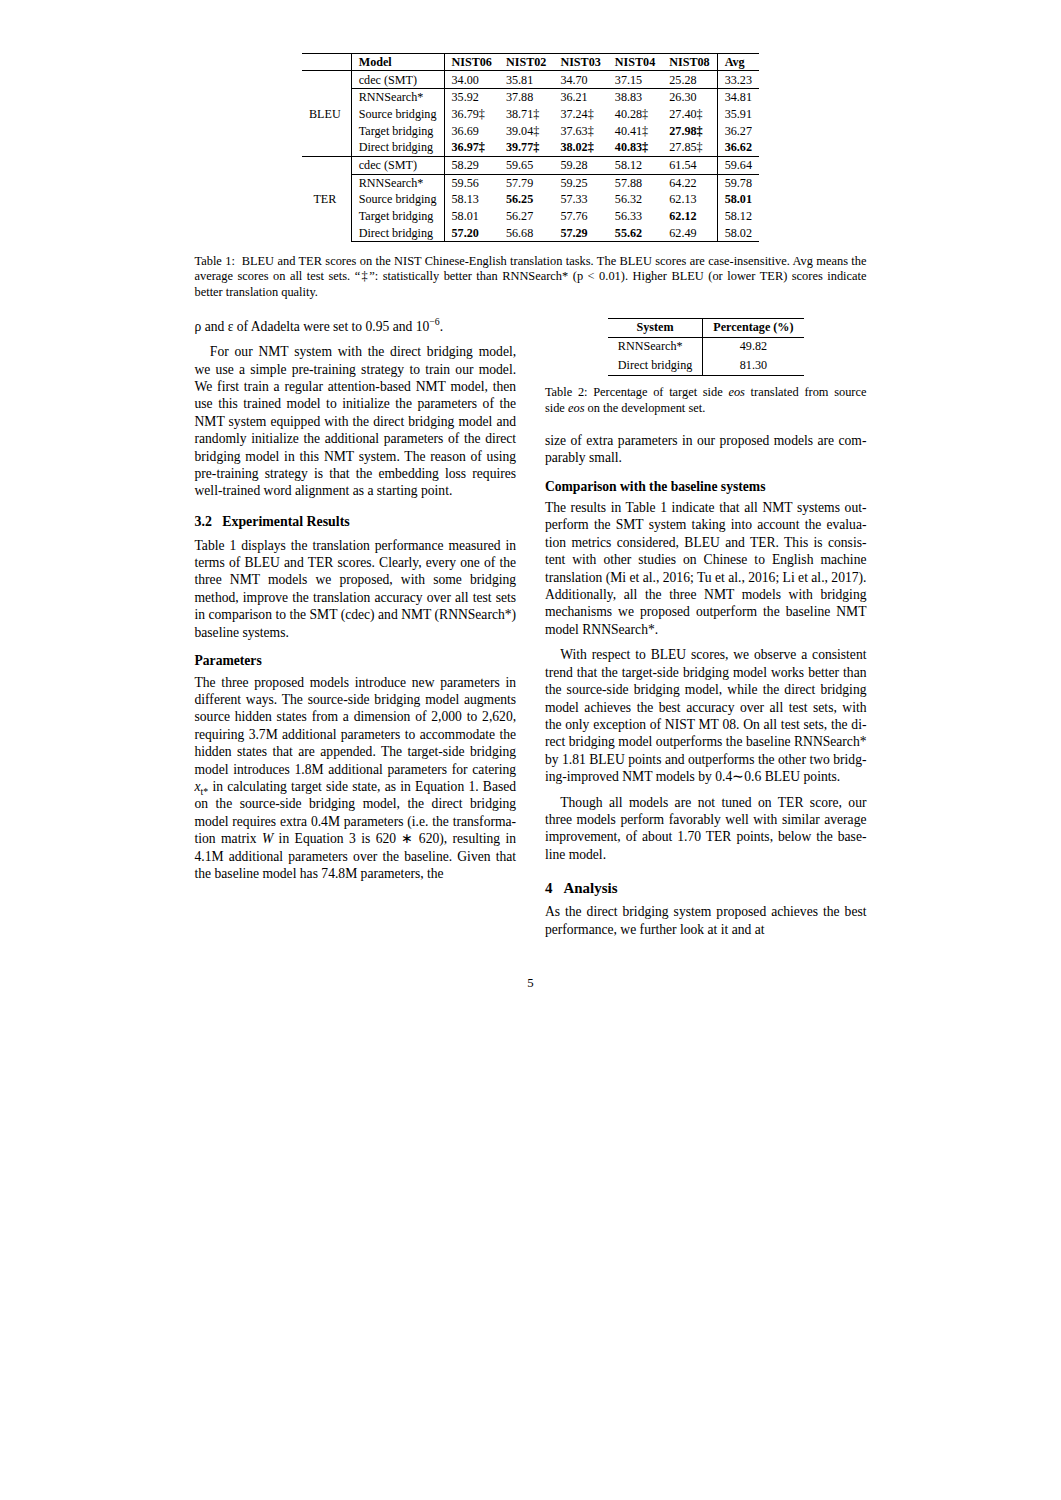| | Model | NIST06 | NIST02 | NIST03 | NIST04 | NIST08 | Avg |
| --- | --- | --- | --- | --- | --- | --- | --- |
| BLEU | cdec (SMT) | 34.00 | 35.81 | 34.70 | 37.15 | 25.28 | 33.23 |
| RNNSearch* | 35.92 | 37.88 | 36.21 | 38.83 | 26.30 | 34.81 |
| Source bridging | 36.79‡ | 38.71‡ | 37.24‡ | 40.28‡ | 27.40‡ | 35.91 |
| Target bridging | 36.69 | 39.04‡ | 37.63‡ | 40.41‡ | 27.98‡ | 36.27 |
| Direct bridging | 36.97‡ | 39.77‡ | 38.02‡ | 40.83‡ | 27.85‡ | 36.62 |
| TER | cdec (SMT) | 58.29 | 59.65 | 59.28 | 58.12 | 61.54 | 59.64 |
| RNNSearch* | 59.56 | 57.79 | 59.25 | 57.88 | 64.22 | 59.78 |
| Source bridging | 58.13 | 56.25 | 57.33 | 56.32 | 62.13 | 58.01 |
| Target bridging | 58.01 | 56.27 | 57.76 | 56.33 | 62.12 | 58.12 |
| Direct bridging | 57.20 | 56.68 | 57.29 | 55.62 | 62.49 | 58.02 |
Table 1: BLEU and TER scores on the NIST Chinese-English translation tasks. The BLEU scores are case-insensitive. Avg means the average scores on all test sets. “‡”: statistically better than RNNSearch* (p < 0.01). Higher BLEU (or lower TER) scores indicate better translation quality.
ρ and ε of Adadelta were set to 0.95 and 10−6.
For our NMT system with the direct bridging model, we use a simple pre-training strategy to train our model. We first train a regular attention-based NMT model, then use this trained model to initialize the parameters of the NMT system equipped with the direct bridging model and randomly initialize the additional parameters of the direct bridging model in this NMT system. The reason of using pre-training strategy is that the embedding loss requires well-trained word alignment as a starting point.
3.2 Experimental Results
Table 1 displays the translation performance measured in terms of BLEU and TER scores. Clearly, every one of the three NMT models we proposed, with some bridging method, improve the translation accuracy over all test sets in comparison to the SMT (cdec) and NMT (RNNSearch*) baseline systems.
Parameters
The three proposed models introduce new parameters in different ways. The source-side bridging model augments source hidden states from a dimension of 2,000 to 2,620, requiring 3.7M additional parameters to accommodate the hidden states that are appended. The target-side bridging model introduces 1.8M additional parameters for catering xt* in calculating target side state, as in Equation 1. Based on the source-side bridging model, the direct bridging model requires extra 0.4M parameters (i.e. the transformation matrix W in Equation 3 is 620 ∗ 620), resulting in 4.1M additional parameters over the baseline. Given that the baseline model has 74.8M parameters, the
| System | Percentage (%) |
| --- | --- |
| RNNSearch* | 49.82 |
| Direct bridging | 81.30 |
Table 2: Percentage of target side eos translated from source side eos on the development set.
size of extra parameters in our proposed models are comparably small.
Comparison with the baseline systems
The results in Table 1 indicate that all NMT systems outperform the SMT system taking into account the evaluation metrics considered, BLEU and TER. This is consistent with other studies on Chinese to English machine translation (Mi et al., 2016; Tu et al., 2016; Li et al., 2017). Additionally, all the three NMT models with bridging mechanisms we proposed outperform the baseline NMT model RNNSearch*.
With respect to BLEU scores, we observe a consistent trend that the target-side bridging model works better than the source-side bridging model, while the direct bridging model achieves the best accuracy over all test sets, with the only exception of NIST MT 08. On all test sets, the direct bridging model outperforms the baseline RNNSearch* by 1.81 BLEU points and outperforms the other two bridging-improved NMT models by 0.4∼0.6 BLEU points.
Though all models are not tuned on TER score, our three models perform favorably well with similar average improvement, of about 1.70 TER points, below the baseline model.
4 Analysis
As the direct bridging system proposed achieves the best performance, we further look at it and at
5